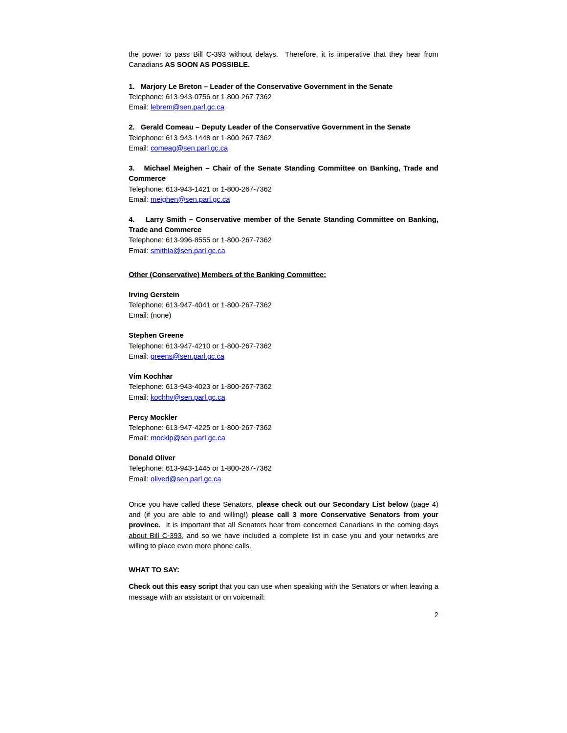the power to pass Bill C-393 without delays. Therefore, it is imperative that they hear from Canadians AS SOON AS POSSIBLE.
1. Marjory Le Breton – Leader of the Conservative Government in the Senate
Telephone: 613-943-0756 or 1-800-267-7362
Email: lebrem@sen.parl.gc.ca
2. Gerald Comeau – Deputy Leader of the Conservative Government in the Senate
Telephone: 613-943-1448 or 1-800-267-7362
Email: comeag@sen.parl.gc.ca
3. Michael Meighen – Chair of the Senate Standing Committee on Banking, Trade and Commerce
Telephone: 613-943-1421 or 1-800-267-7362
Email: meighen@sen.parl.gc.ca
4. Larry Smith – Conservative member of the Senate Standing Committee on Banking, Trade and Commerce
Telephone: 613-996-8555 or 1-800-267-7362
Email: smithla@sen.parl.gc.ca
Other (Conservative) Members of the Banking Committee:
Irving Gerstein
Telephone: 613-947-4041 or 1-800-267-7362
Email: (none)
Stephen Greene
Telephone: 613-947-4210 or 1-800-267-7362
Email: greens@sen.parl.gc.ca
Vim Kochhar
Telephone: 613-943-4023 or 1-800-267-7362
Email: kochhv@sen.parl.gc.ca
Percy Mockler
Telephone: 613-947-4225 or 1-800-267-7362
Email: mocklp@sen.parl.gc.ca
Donald Oliver
Telephone: 613-943-1445 or 1-800-267-7362
Email: olived@sen.parl.gc.ca
Once you have called these Senators, please check out our Secondary List below (page 4) and (if you are able to and willing!) please call 3 more Conservative Senators from your province. It is important that all Senators hear from concerned Canadians in the coming days about Bill C-393, and so we have included a complete list in case you and your networks are willing to place even more phone calls.
WHAT TO SAY:
Check out this easy script that you can use when speaking with the Senators or when leaving a message with an assistant or on voicemail:
2